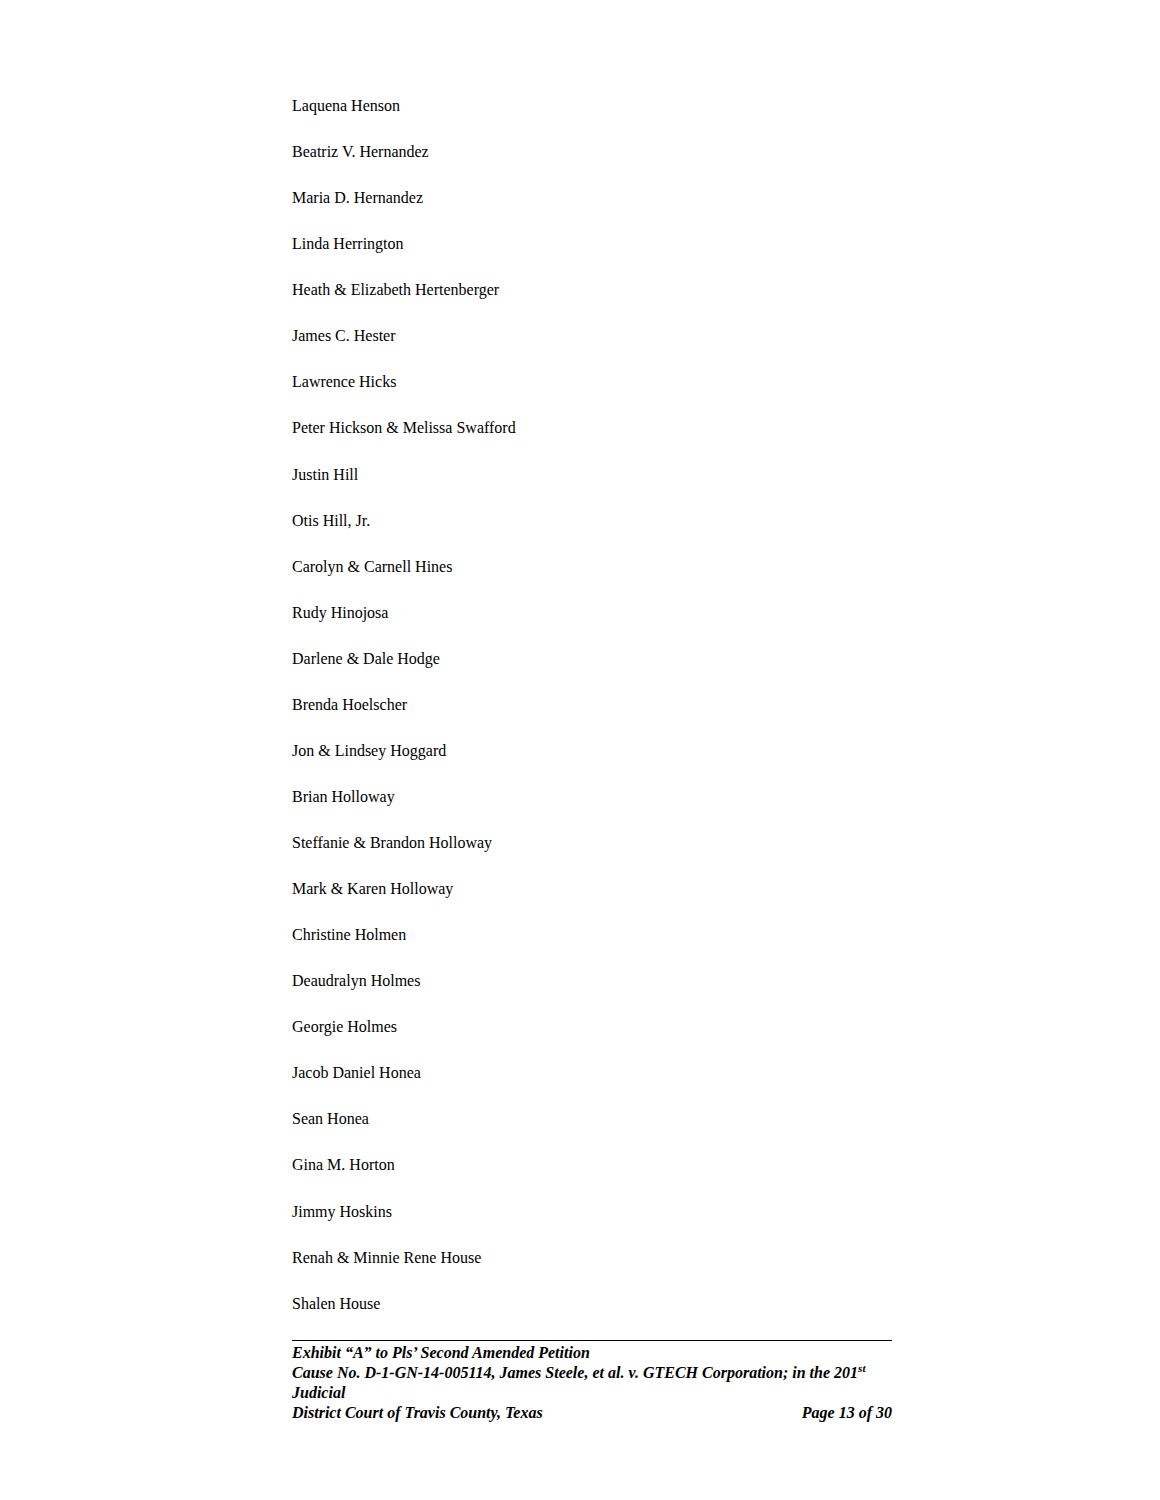Laquena Henson
Beatriz V. Hernandez
Maria D. Hernandez
Linda Herrington
Heath & Elizabeth Hertenberger
James C. Hester
Lawrence Hicks
Peter Hickson & Melissa Swafford
Justin Hill
Otis Hill, Jr.
Carolyn & Carnell Hines
Rudy Hinojosa
Darlene & Dale Hodge
Brenda Hoelscher
Jon & Lindsey Hoggard
Brian Holloway
Steffanie & Brandon Holloway
Mark & Karen Holloway
Christine Holmen
Deaudralyn Holmes
Georgie Holmes
Jacob Daniel Honea
Sean Honea
Gina M. Horton
Jimmy Hoskins
Renah & Minnie Rene House
Shalen House
Exhibit “A” to Pls’ Second Amended Petition Cause No. D-1-GN-14-005114, James Steele, et al. v. GTECH Corporation; in the 201st Judicial District Court of Travis County, Texas Page 13 of 30